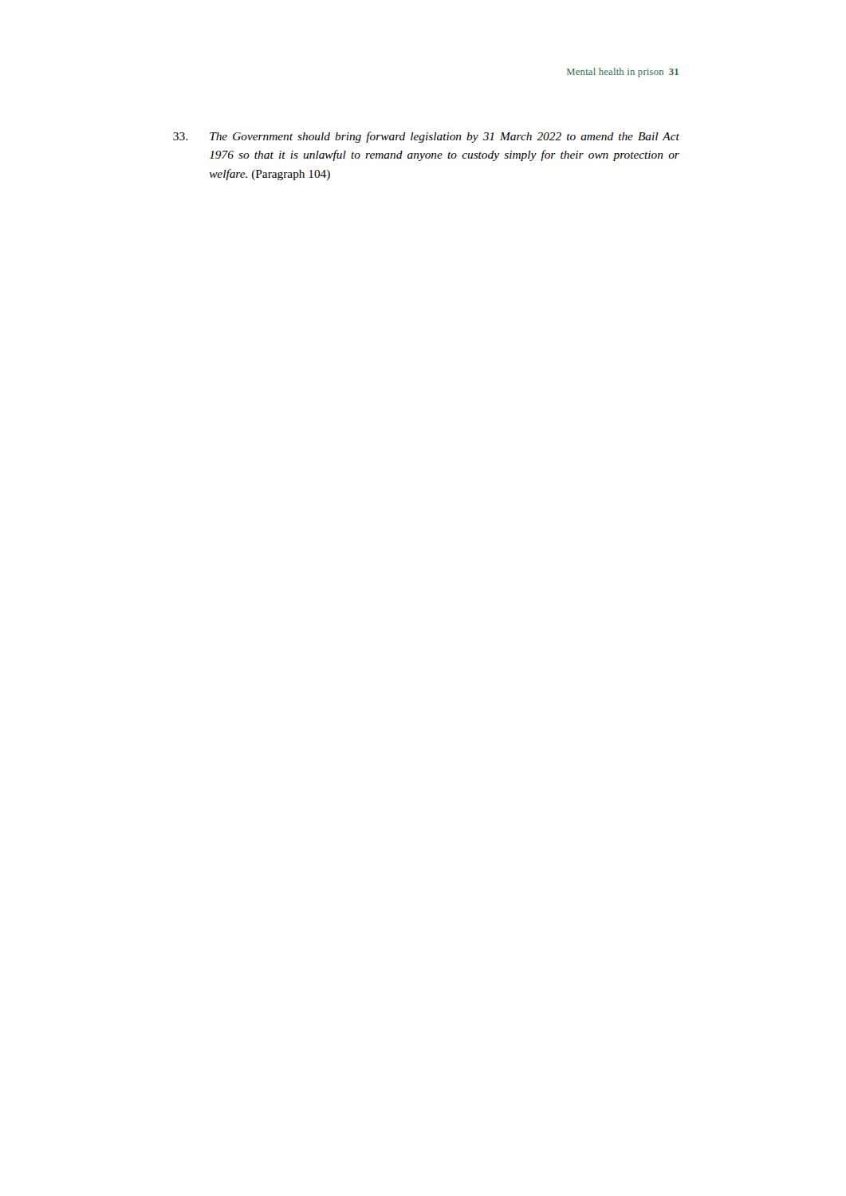Mental health in prison31
33.
The Government should bring forward legislation by 31 March 2022 to amend the Bail Act 1976 so that it is unlawful to remand anyone to custody simply for their own protection or welfare. (Paragraph 104)